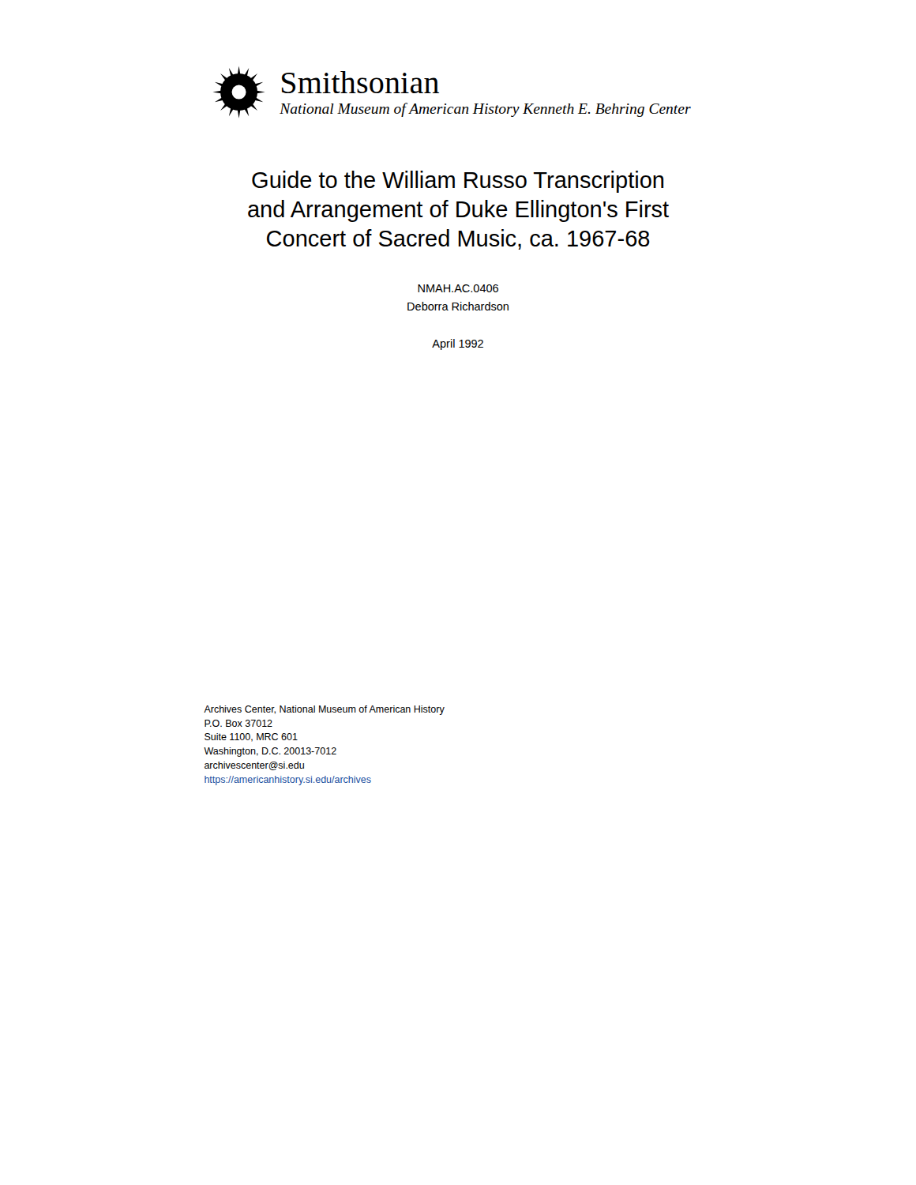Smithsonian
National Museum of American History Kenneth E. Behring Center
Guide to the William Russo Transcription
and Arrangement of Duke Ellington's First
Concert of Sacred Music, ca. 1967-68
NMAH.AC.0406
Deborra Richardson
April 1992
Archives Center, National Museum of American History
P.O. Box 37012
Suite 1100, MRC 601
Washington, D.C. 20013-7012
archivescenter@si.edu
https://americanhistory.si.edu/archives